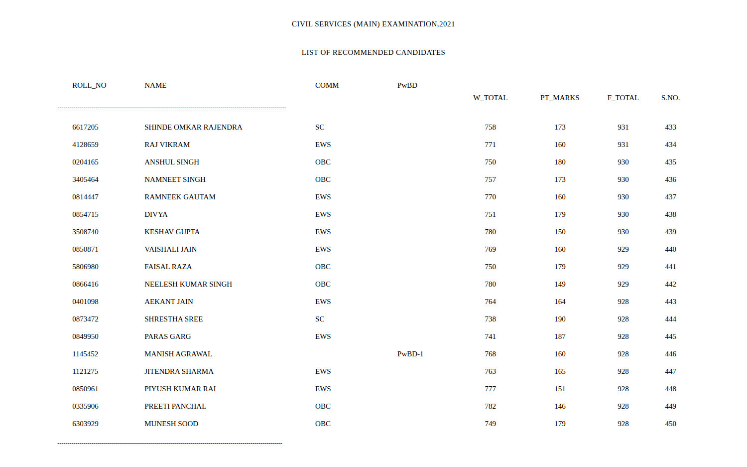CIVIL SERVICES (MAIN) EXAMINATION,2021
LIST OF RECOMMENDED CANDIDATES
| ROLL_NO | NAME | COMM | PwBD | | | | |
| --- | --- | --- | --- | --- | --- | --- | --- |
| | | | | W_TOTAL | PT_MARKS | F_TOTAL | S.NO. |
| ------------------------------------------------------------------------------------------------------------------- | |
| 6617205 | SHINDE OMKAR RAJENDRA | SC | | 758 | 173 | 931 | 433 |
| 4128659 | RAJ VIKRAM | EWS | | 771 | 160 | 931 | 434 |
| 0204165 | ANSHUL SINGH | OBC | | 750 | 180 | 930 | 435 |
| 3405464 | NAMNEET SINGH | OBC | | 757 | 173 | 930 | 436 |
| 0814447 | RAMNEEK GAUTAM | EWS | | 770 | 160 | 930 | 437 |
| 0854715 | DIVYA | EWS | | 751 | 179 | 930 | 438 |
| 3508740 | KESHAV GUPTA | EWS | | 780 | 150 | 930 | 439 |
| 0850871 | VAISHALI JAIN | EWS | | 769 | 160 | 929 | 440 |
| 5806980 | FAISAL RAZA | OBC | | 750 | 179 | 929 | 441 |
| 0866416 | NEELESH KUMAR SINGH | OBC | | 780 | 149 | 929 | 442 |
| 0401098 | AEKANT JAIN | EWS | | 764 | 164 | 928 | 443 |
| 0873472 | SHRESTHA SREE | SC | | 738 | 190 | 928 | 444 |
| 0849950 | PARAS GARG | EWS | | 741 | 187 | 928 | 445 |
| 1145452 | MANISH AGRAWAL | | PwBD-1 | 768 | 160 | 928 | 446 |
| 1121275 | JITENDRA SHARMA | EWS | | 763 | 165 | 928 | 447 |
| 0850961 | PIYUSH KUMAR RAI | EWS | | 777 | 151 | 928 | 448 |
| 0335906 | PREETI PANCHAL | OBC | | 782 | 146 | 928 | 449 |
| 6303929 | MUNESH SOOD | OBC | | 749 | 179 | 928 | 450 |
| ----------------------------------------------------------------------------------------------------------------- | |